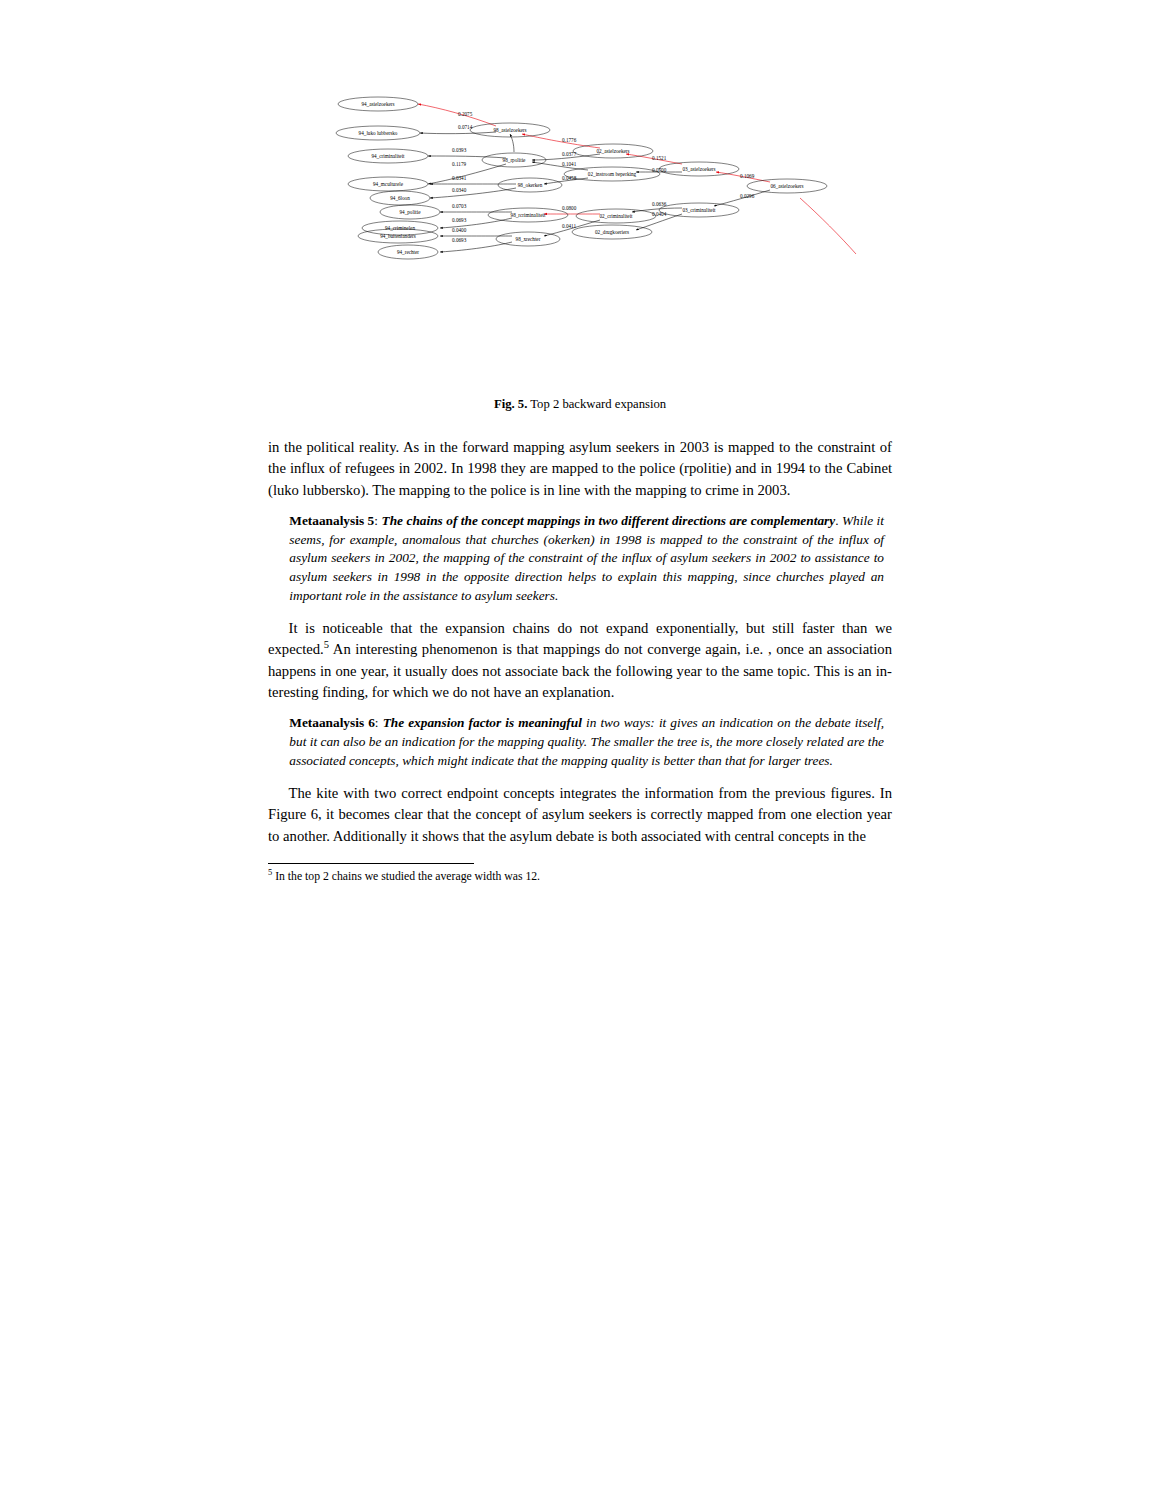94_asielzoekers 94_luko lubbersko 98_asielzoekers 94_criminaliteit 98_rpolitie 02_asielzoekers 94_mculturele 98_okerken 02_instroom beperking 03_asielzoekers 06_asielzoekers 94_6loon 94_politie 98_rcriminaliteit 02_criminaliteit 03_criminaliteit 94_criminelen 02_drugkoeriers 94_buitenlanders 98_xrechter 94_rechter 0.2075 0.0714 0.1776 0.0377 0.1041 0.0393 0.1179 0.0341 0.0340 0.0458 0.1521 0.0700 0.1069 0.0296 0.0703 0.0693 0.0800 0.0411 0.0636 0.0404 0.0400 0.0693
Fig. 5. Top 2 backward expansion
in the political reality. As in the forward mapping asylum seekers in 2003 is mapped to the constraint of the influx of refugees in 2002. In 1998 they are mapped to the police (rpolitie) and in 1994 to the Cabinet (luko lubbersko). The mapping to the police is in line with the mapping to crime in 2003.
Metaanalysis 5: The chains of the concept mappings in two different directions are complementary. While it seems, for example, anomalous that churches (okerken) in 1998 is mapped to the constraint of the influx of asylum seekers in 2002, the mapping of the constraint of the influx of asylum seekers in 2002 to assistance to asylum seekers in 1998 in the opposite direction helps to explain this mapping, since churches played an important role in the assistance to asylum seekers.
It is noticeable that the expansion chains do not expand exponentially, but still faster than we expected.5 An interesting phenomenon is that mappings do not converge again, i.e. , once an association happens in one year, it usually does not associate back the following year to the same topic. This is an interesting finding, for which we do not have an explanation.
Metaanalysis 6: The expansion factor is meaningful in two ways: it gives an indication on the debate itself, but it can also be an indication for the mapping quality. The smaller the tree is, the more closely related are the associated concepts, which might indicate that the mapping quality is better than that for larger trees.
The kite with two correct endpoint concepts integrates the information from the previous figures. In Figure 6, it becomes clear that the concept of asylum seekers is correctly mapped from one election year to another. Additionally it shows that the asylum debate is both associated with central concepts in the
5 In the top 2 chains we studied the average width was 12.